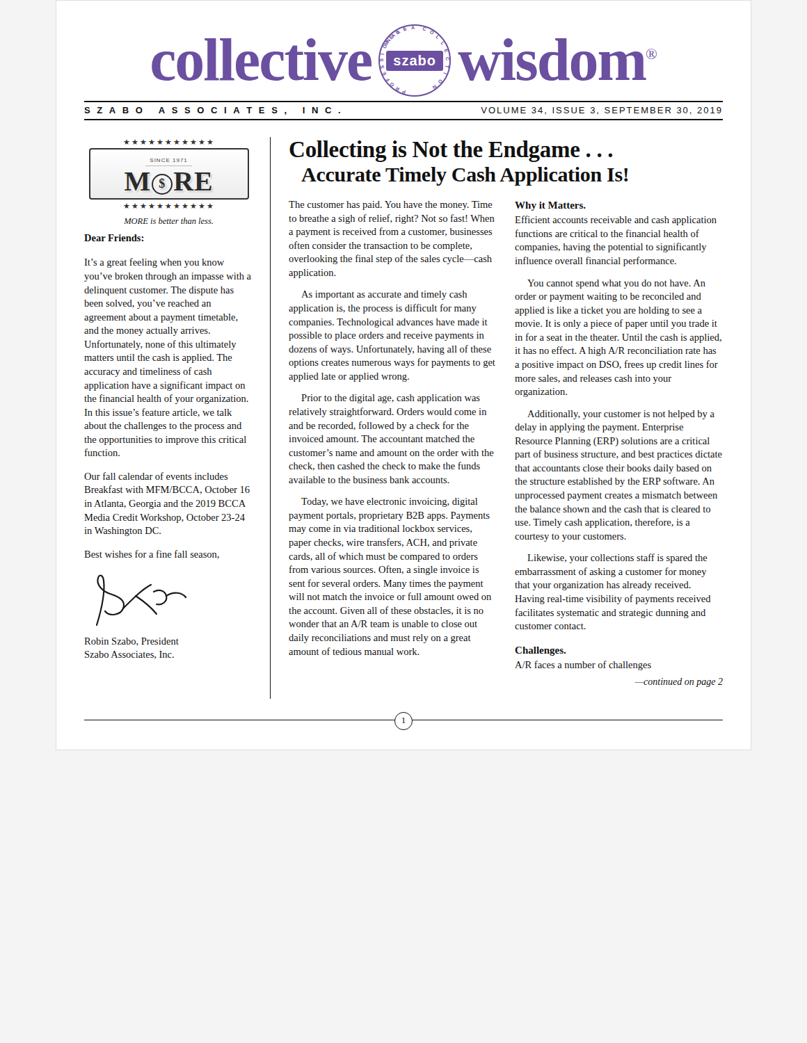collective M E D I A C O L L E C T I O N P R O F E S S I O N A L S szabo wisdom®
S Z A B O A S S O C I A T E S , I N C .
VOLUME 34, ISSUE 3, SEPTEMBER 30, 2019
★★★★★★★★★★★
SINCE 1971
M$RE
★★★★★★★★★★★
MORE is better than less.
Dear Friends:
It’s a great feeling when you know you’ve broken through an impasse with a delinquent customer. The dispute has been solved, you’ve reached an agreement about a payment timetable, and the money actually arrives. Unfortunately, none of this ultimately matters until the cash is applied. The accuracy and timeliness of cash application have a significant impact on the financial health of your organization. In this issue’s feature article, we talk about the challenges to the process and the opportunities to improve this critical function.
Our fall calendar of events includes Breakfast with MFM/BCCA, October 16 in Atlanta, Georgia and the 2019 BCCA Media Credit Workshop, October 23-24 in Washington DC.
Best wishes for a fine fall season,
Robin Szabo, President
Szabo Associates, Inc.
Collecting is Not the Endgame . . . Accurate Timely Cash Application Is!
The customer has paid. You have the money. Time to breathe a sigh of relief, right? Not so fast! When a payment is received from a customer, businesses often consider the transaction to be complete, overlooking the final step of the sales cycle—cash application.
As important as accurate and timely cash application is, the process is difficult for many companies. Technological advances have made it possible to place orders and receive payments in dozens of ways. Unfortunately, having all of these options creates numerous ways for payments to get applied late or applied wrong.
Prior to the digital age, cash application was relatively straightforward. Orders would come in and be recorded, followed by a check for the invoiced amount. The accountant matched the customer’s name and amount on the order with the check, then cashed the check to make the funds available to the business bank accounts.
Today, we have electronic invoicing, digital payment portals, proprietary B2B apps. Payments may come in via traditional lockbox services, paper checks, wire transfers, ACH, and private cards, all of which must be compared to orders from various sources. Often, a single invoice is sent for several orders. Many times the payment will not match the invoice or full amount owed on the account. Given all of these obstacles, it is no wonder that an A/R team is unable to close out daily reconciliations and must rely on a great amount of tedious manual work.
Why it Matters.
Efficient accounts receivable and cash application functions are critical to the financial health of companies, having the potential to significantly influence overall financial performance.
You cannot spend what you do not have. An order or payment waiting to be reconciled and applied is like a ticket you are holding to see a movie. It is only a piece of paper until you trade it in for a seat in the theater. Until the cash is applied, it has no effect. A high A/R reconciliation rate has a positive impact on DSO, frees up credit lines for more sales, and releases cash into your organization.
Additionally, your customer is not helped by a delay in applying the payment. Enterprise Resource Planning (ERP) solutions are a critical part of business structure, and best practices dictate that accountants close their books daily based on the structure established by the ERP software. An unprocessed payment creates a mismatch between the balance shown and the cash that is cleared to use. Timely cash application, therefore, is a courtesy to your customers.
Likewise, your collections staff is spared the embarrassment of asking a customer for money that your organization has already received. Having real-time visibility of payments received facilitates systematic and strategic dunning and customer contact.
Challenges.
A/R faces a number of challenges
—continued on page 2
1